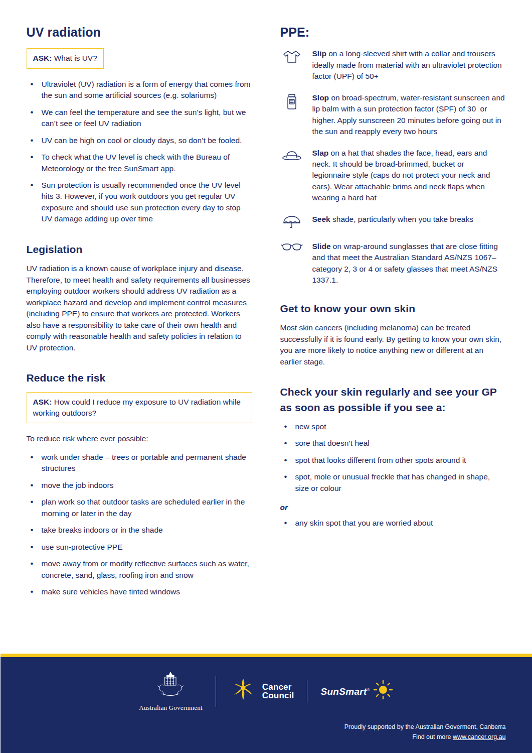UV radiation
ASK: What is UV?
Ultraviolet (UV) radiation is a form of energy that comes from the sun and some artificial sources (e.g. solariums)
We can feel the temperature and see the sun’s light, but we can’t see or feel UV radiation
UV can be high on cool or cloudy days, so don’t be fooled.
To check what the UV level is check with the Bureau of Meteorology or the free SunSmart app.
Sun protection is usually recommended once the UV level hits 3. However, if you work outdoors you get regular UV exposure and should use sun protection every day to stop UV damage adding up over time
Legislation
UV radiation is a known cause of workplace injury and disease. Therefore, to meet health and safety requirements all businesses employing outdoor workers should address UV radiation as a workplace hazard and develop and implement control measures (including PPE) to ensure that workers are protected. Workers also have a responsibility to take care of their own health and comply with reasonable health and safety policies in relation to UV protection.
Reduce the risk
ASK: How could I reduce my exposure to UV radiation while working outdoors?
To reduce risk where ever possible:
work under shade – trees or portable and permanent shade structures
move the job indoors
plan work so that outdoor tasks are scheduled earlier in the morning or later in the day
take breaks indoors or in the shade
use sun-protective PPE
move away from or modify reflective surfaces such as water, concrete, sand, glass, roofing iron and snow
make sure vehicles have tinted windows
PPE:
Slip on a long-sleeved shirt with a collar and trousers ideally made from material with an ultraviolet protection factor (UPF) of 50+
Slop on broad-spectrum, water-resistant sunscreen and lip balm with a sun protection factor (SPF) of 30 or higher. Apply sunscreen 20 minutes before going out in the sun and reapply every two hours
Slap on a hat that shades the face, head, ears and neck. It should be broad-brimmed, bucket or legionnaire style (caps do not protect your neck and ears). Wear attachable brims and neck flaps when wearing a hard hat
Seek shade, particularly when you take breaks
Slide on wrap-around sunglasses that are close fitting and that meet the Australian Standard AS/NZS 1067– category 2, 3 or 4 or safety glasses that meet AS/NZS 1337.1.
Get to know your own skin
Most skin cancers (including melanoma) can be treated successfully if it is found early. By getting to know your own skin, you are more likely to notice anything new or different at an earlier stage.
Check your skin regularly and see your GP as soon as possible if you see a:
new spot
sore that doesn’t heal
spot that looks different from other spots around it
spot, mole or unusual freckle that has changed in shape, size or colour
or
any skin spot that you are worried about
Australian Government
Cancer
Council
SunSmart®
Proudly supported by the Australian Goverment, Canberra
Find out more www.cancer.org.au